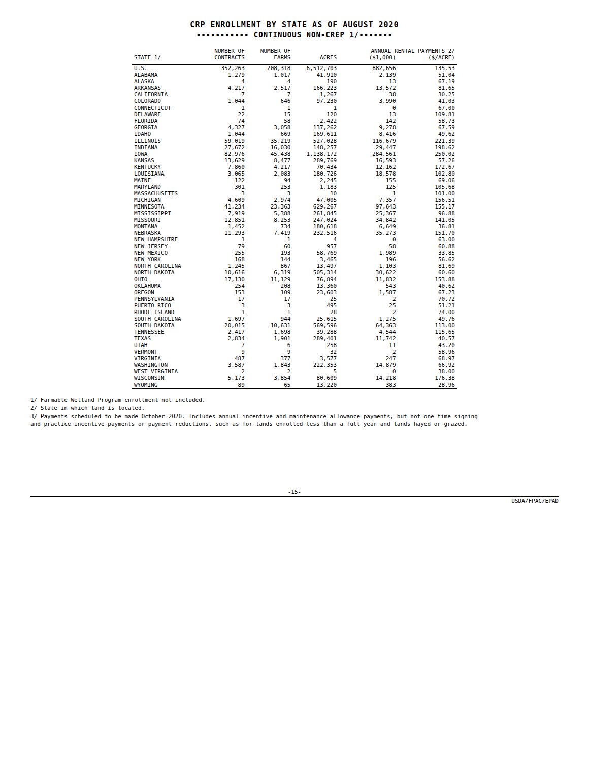CRP ENROLLMENT BY STATE AS OF AUGUST 2020
----------- CONTINUOUS NON-CREP 1/-------
| | NUMBER OF | NUMBER OF | | ANNUAL RENTAL PAYMENTS 2/ |
| --- | --- | --- | --- | --- |
| STATE 1/ | CONTRACTS | FARMS | ACRES | ($1,000) | ($/ACRE) |
| U.S. | 352,263 | 208,318 | 6,512,703 | 882,656 | 135.53 |
| ALABAMA | 1,279 | 1,017 | 41,910 | 2,139 | 51.04 |
| ALASKA | 4 | 4 | 190 | 13 | 67.19 |
| ARKANSAS | 4,217 | 2,517 | 166,223 | 13,572 | 81.65 |
| CALIFORNIA | 7 | 7 | 1,267 | 38 | 30.25 |
| COLORADO | 1,044 | 646 | 97,230 | 3,990 | 41.03 |
| CONNECTICUT | 1 | 1 | 1 | 0 | 67.00 |
| DELAWARE | 22 | 15 | 120 | 13 | 109.81 |
| FLORIDA | 74 | 58 | 2,422 | 142 | 58.73 |
| GEORGIA | 4,327 | 3,058 | 137,262 | 9,278 | 67.59 |
| IDAHO | 1,044 | 669 | 169,611 | 8,416 | 49.62 |
| ILLINOIS | 59,019 | 35,219 | 527,028 | 116,679 | 221.39 |
| INDIANA | 27,672 | 16,030 | 148,257 | 29,447 | 198.62 |
| IOWA | 82,976 | 45,438 | 1,138,172 | 284,561 | 250.02 |
| KANSAS | 13,629 | 8,477 | 289,769 | 16,593 | 57.26 |
| KENTUCKY | 7,860 | 4,217 | 70,434 | 12,162 | 172.67 |
| LOUISIANA | 3,065 | 2,083 | 180,726 | 18,578 | 102.80 |
| MAINE | 122 | 94 | 2,245 | 155 | 69.06 |
| MARYLAND | 301 | 253 | 1,183 | 125 | 105.68 |
| MASSACHUSETTS | 3 | 3 | 10 | 1 | 101.00 |
| MICHIGAN | 4,609 | 2,974 | 47,005 | 7,357 | 156.51 |
| MINNESOTA | 41,234 | 23,363 | 629,267 | 97,643 | 155.17 |
| MISSISSIPPI | 7,919 | 5,388 | 261,845 | 25,367 | 96.88 |
| MISSOURI | 12,851 | 8,253 | 247,024 | 34,842 | 141.05 |
| MONTANA | 1,452 | 734 | 180,618 | 6,649 | 36.81 |
| NEBRASKA | 11,293 | 7,419 | 232,516 | 35,273 | 151.70 |
| NEW HAMPSHIRE | 1 | 1 | 4 | 0 | 63.00 |
| NEW JERSEY | 79 | 60 | 957 | 58 | 60.88 |
| NEW MEXICO | 255 | 193 | 58,769 | 1,989 | 33.85 |
| NEW YORK | 168 | 144 | 3,465 | 196 | 56.62 |
| NORTH CAROLINA | 1,245 | 867 | 13,497 | 1,103 | 81.69 |
| NORTH DAKOTA | 10,616 | 6,319 | 505,314 | 30,622 | 60.60 |
| OHIO | 17,130 | 11,129 | 76,894 | 11,832 | 153.88 |
| OKLAHOMA | 254 | 208 | 13,360 | 543 | 40.62 |
| OREGON | 153 | 109 | 23,603 | 1,587 | 67.23 |
| PENNSYLVANIA | 17 | 17 | 25 | 2 | 70.72 |
| PUERTO RICO | 3 | 3 | 495 | 25 | 51.21 |
| RHODE ISLAND | 1 | 1 | 28 | 2 | 74.00 |
| SOUTH CAROLINA | 1,697 | 944 | 25,615 | 1,275 | 49.76 |
| SOUTH DAKOTA | 20,015 | 10,631 | 569,596 | 64,363 | 113.00 |
| TENNESSEE | 2,417 | 1,698 | 39,288 | 4,544 | 115.65 |
| TEXAS | 2,834 | 1,901 | 289,401 | 11,742 | 40.57 |
| UTAH | 7 | 6 | 258 | 11 | 43.20 |
| VERMONT | 9 | 9 | 32 | 2 | 58.96 |
| VIRGINIA | 487 | 377 | 3,577 | 247 | 68.97 |
| WASHINGTON | 3,587 | 1,843 | 222,353 | 14,879 | 66.92 |
| WEST VIRGINIA | 2 | 2 | 5 | 0 | 38.00 |
| WISCONSIN | 5,173 | 3,854 | 80,609 | 14,218 | 176.38 |
| WYOMING | 89 | 65 | 13,220 | 383 | 28.96 |
1/ Farmable Wetland Program enrollment not included.
2/ State in which land is located.
3/ Payments scheduled to be made October 2020. Includes annual incentive and maintenance allowance payments, but not one-time signing and practice incentive payments or payment reductions, such as for lands enrolled less than a full year and lands hayed or grazed.
-15-
USDA/FPAC/EPAD